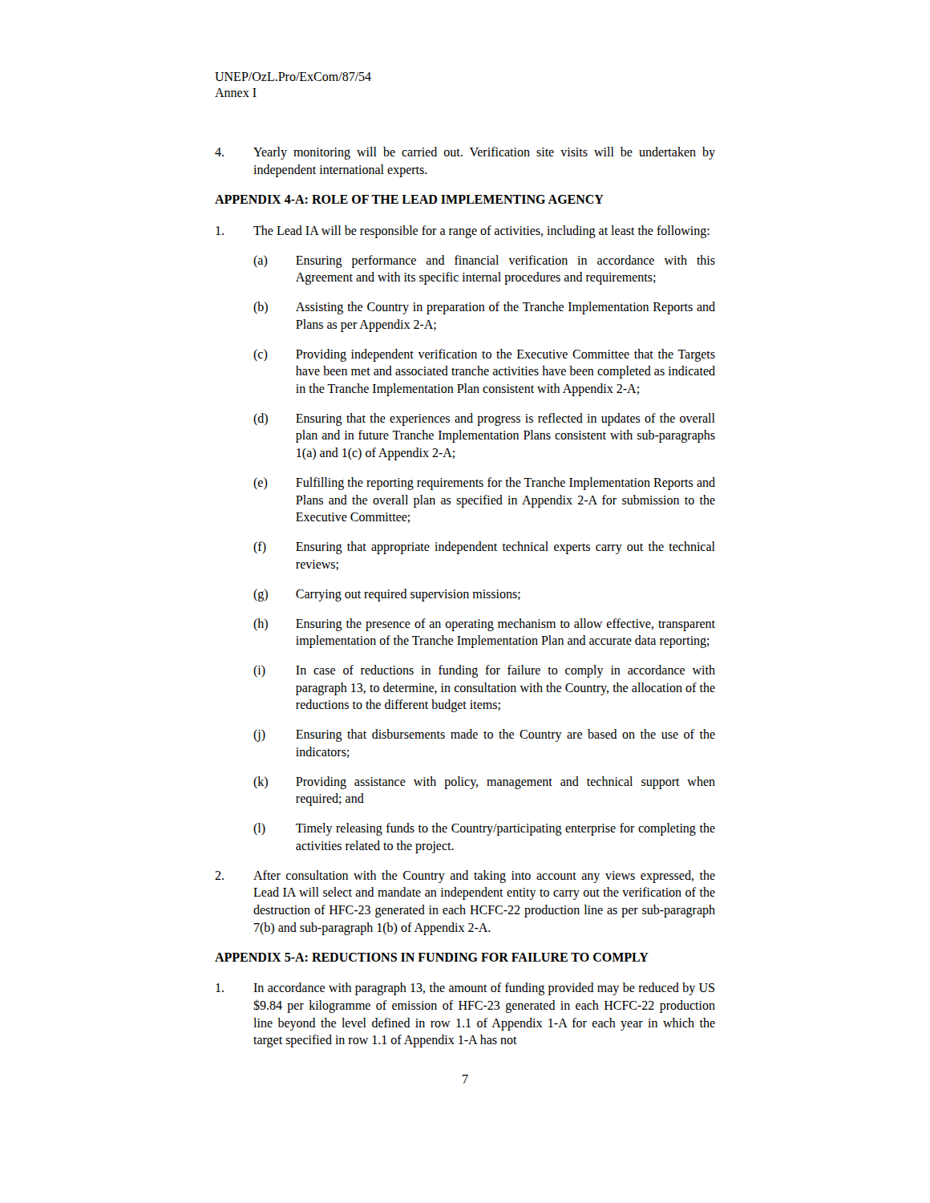UNEP/OzL.Pro/ExCom/87/54
Annex I
4. Yearly monitoring will be carried out. Verification site visits will be undertaken by independent international experts.
Appendix 4-A: Role of the Lead Implementing Agency
1. The Lead IA will be responsible for a range of activities, including at least the following:
(a) Ensuring performance and financial verification in accordance with this Agreement and with its specific internal procedures and requirements;
(b) Assisting the Country in preparation of the Tranche Implementation Reports and Plans as per Appendix 2-A;
(c) Providing independent verification to the Executive Committee that the Targets have been met and associated tranche activities have been completed as indicated in the Tranche Implementation Plan consistent with Appendix 2-A;
(d) Ensuring that the experiences and progress is reflected in updates of the overall plan and in future Tranche Implementation Plans consistent with sub-paragraphs 1(a) and 1(c) of Appendix 2-A;
(e) Fulfilling the reporting requirements for the Tranche Implementation Reports and Plans and the overall plan as specified in Appendix 2-A for submission to the Executive Committee;
(f) Ensuring that appropriate independent technical experts carry out the technical reviews;
(g) Carrying out required supervision missions;
(h) Ensuring the presence of an operating mechanism to allow effective, transparent implementation of the Tranche Implementation Plan and accurate data reporting;
(i) In case of reductions in funding for failure to comply in accordance with paragraph 13, to determine, in consultation with the Country, the allocation of the reductions to the different budget items;
(j) Ensuring that disbursements made to the Country are based on the use of the indicators;
(k) Providing assistance with policy, management and technical support when required; and
(l) Timely releasing funds to the Country/participating enterprise for completing the activities related to the project.
2. After consultation with the Country and taking into account any views expressed, the Lead IA will select and mandate an independent entity to carry out the verification of the destruction of HFC-23 generated in each HCFC-22 production line as per sub-paragraph 7(b) and sub-paragraph 1(b) of Appendix 2-A.
Appendix 5-A: Reductions in Funding for Failure to Comply
1. In accordance with paragraph 13, the amount of funding provided may be reduced by US $9.84 per kilogramme of emission of HFC-23 generated in each HCFC-22 production line beyond the level defined in row 1.1 of Appendix 1-A for each year in which the target specified in row 1.1 of Appendix 1-A has not
7